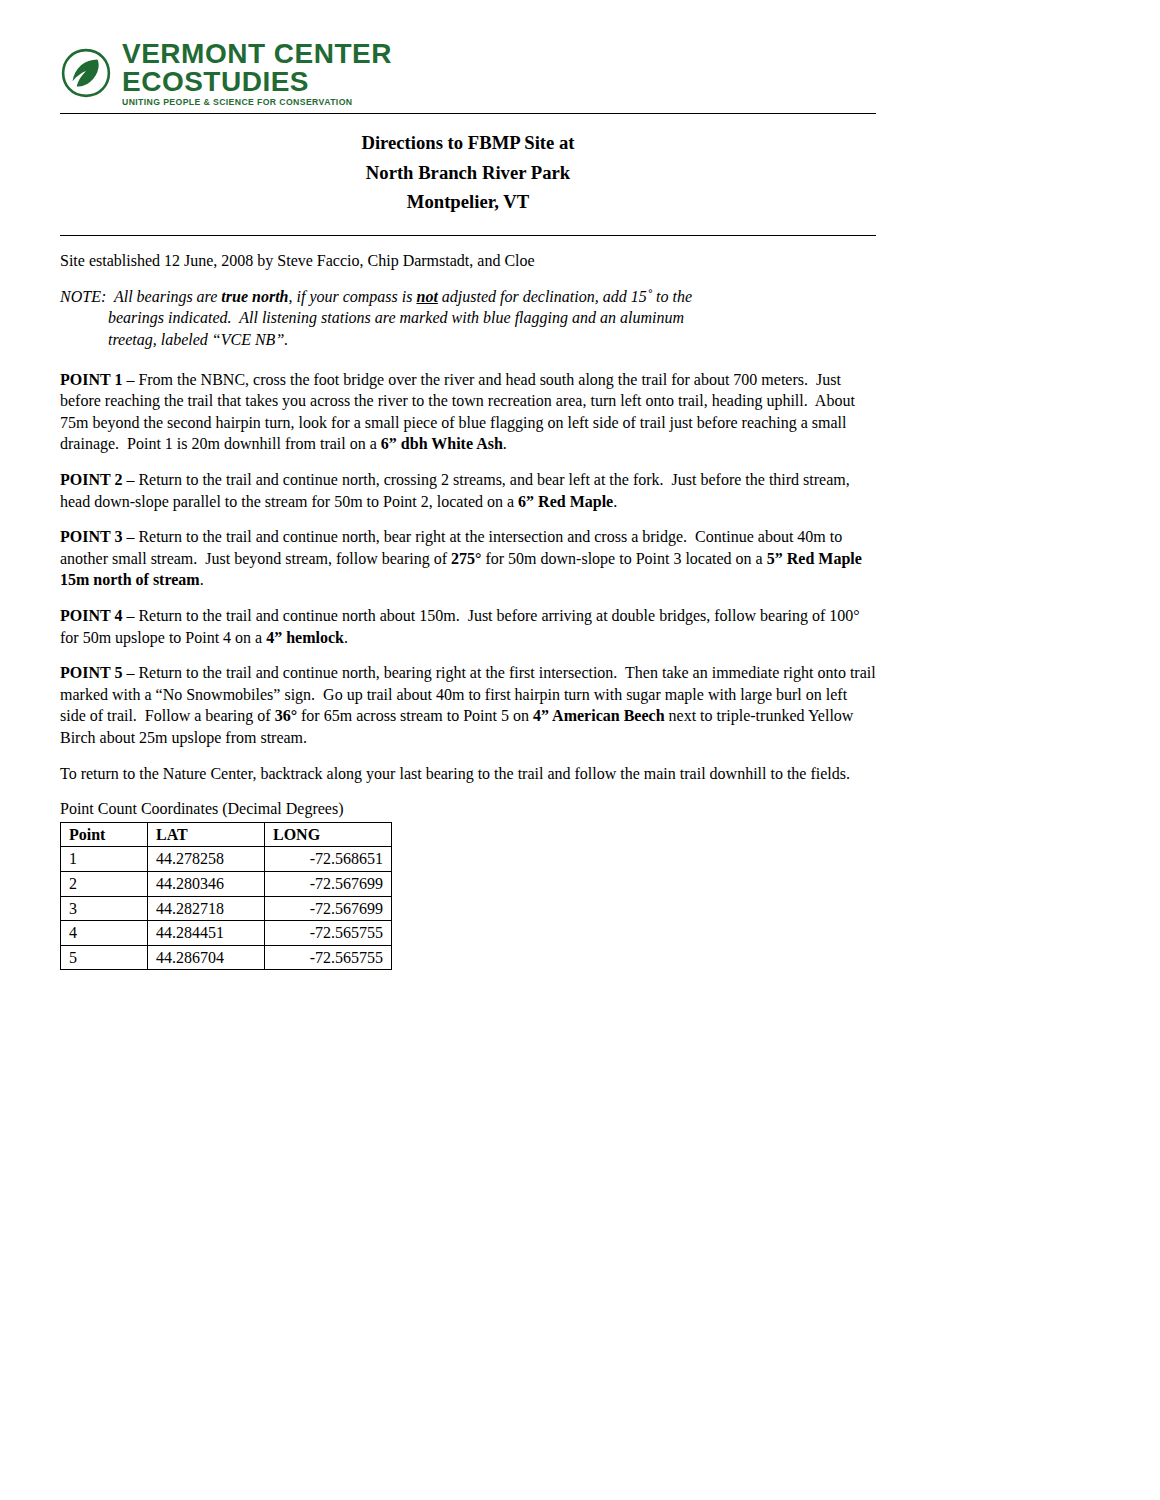VERMONT CENTER
ECOSTUDIES
UNITING PEOPLE & SCIENCE FOR CONSERVATION
Directions to FBMP Site at
North Branch River Park
Montpelier, VT
Site established 12 June, 2008 by Steve Faccio, Chip Darmstadt, and Cloe
NOTE: All bearings are true north, if your compass is not adjusted for declination, add 15˚ to the bearings indicated. All listening stations are marked with blue flagging and an aluminum treetag, labeled “VCE NB”.
POINT 1 – From the NBNC, cross the foot bridge over the river and head south along the trail for about 700 meters. Just before reaching the trail that takes you across the river to the town recreation area, turn left onto trail, heading uphill. About 75m beyond the second hairpin turn, look for a small piece of blue flagging on left side of trail just before reaching a small drainage. Point 1 is 20m downhill from trail on a 6” dbh White Ash.
POINT 2 – Return to the trail and continue north, crossing 2 streams, and bear left at the fork. Just before the third stream, head down-slope parallel to the stream for 50m to Point 2, located on a 6” Red Maple.
POINT 3 – Return to the trail and continue north, bear right at the intersection and cross a bridge. Continue about 40m to another small stream. Just beyond stream, follow bearing of 275° for 50m down-slope to Point 3 located on a 5” Red Maple 15m north of stream.
POINT 4 – Return to the trail and continue north about 150m. Just before arriving at double bridges, follow bearing of 100° for 50m upslope to Point 4 on a 4” hemlock.
POINT 5 – Return to the trail and continue north, bearing right at the first intersection. Then take an immediate right onto trail marked with a “No Snowmobiles” sign. Go up trail about 40m to first hairpin turn with sugar maple with large burl on left side of trail. Follow a bearing of 36° for 65m across stream to Point 5 on 4” American Beech next to triple-trunked Yellow Birch about 25m upslope from stream.
To return to the Nature Center, backtrack along your last bearing to the trail and follow the main trail downhill to the fields.
Point Count Coordinates (Decimal Degrees)
| Point | LAT | LONG |
| --- | --- | --- |
| 1 | 44.278258 | -72.568651 |
| 2 | 44.280346 | -72.567699 |
| 3 | 44.282718 | -72.567699 |
| 4 | 44.284451 | -72.565755 |
| 5 | 44.286704 | -72.565755 |